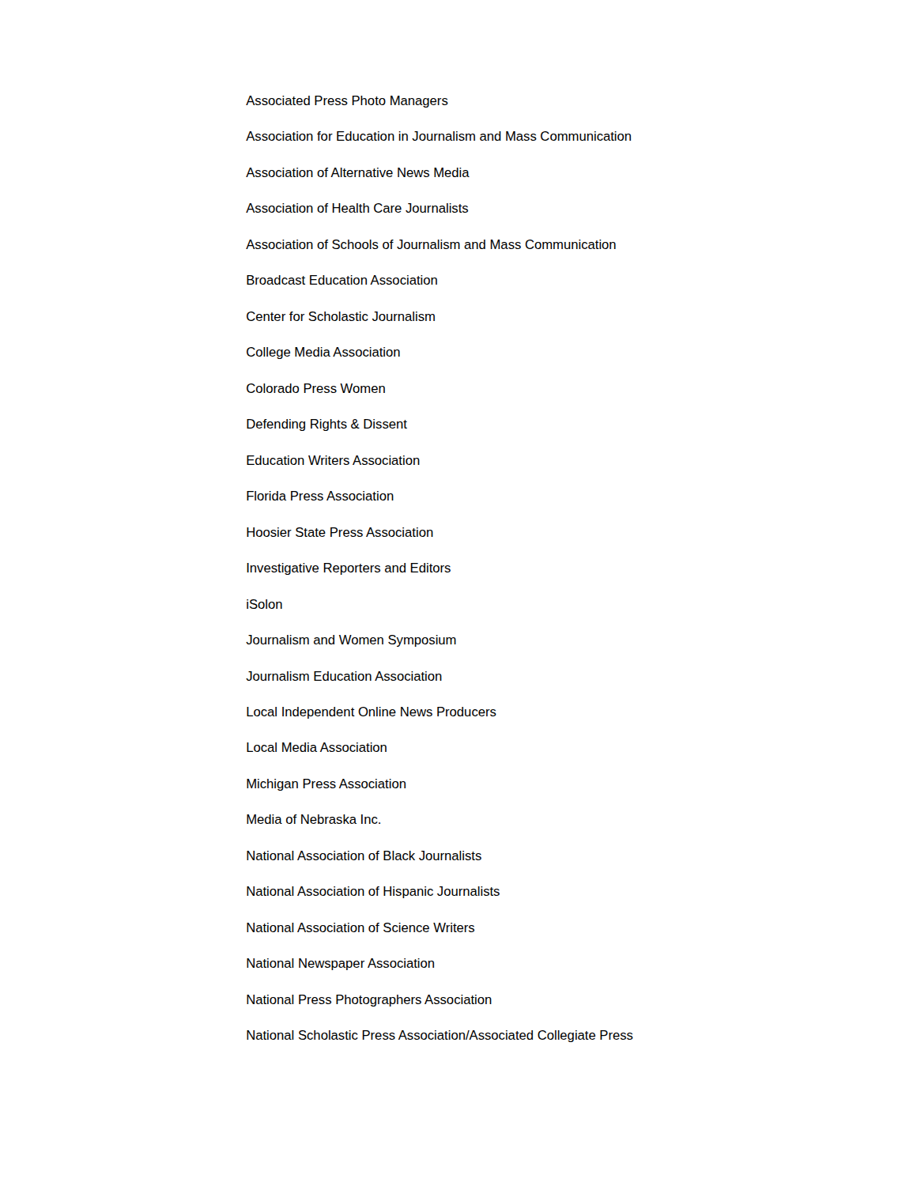Associated Press Photo Managers
Association for Education in Journalism and Mass Communication
Association of Alternative News Media
Association of Health Care Journalists
Association of Schools of Journalism and Mass Communication
Broadcast Education Association
Center for Scholastic Journalism
College Media Association
Colorado Press Women
Defending Rights & Dissent
Education Writers Association
Florida Press Association
Hoosier State Press Association
Investigative Reporters and Editors
iSolon
Journalism and Women Symposium
Journalism Education Association
Local Independent Online News Producers
Local Media Association
Michigan Press Association
Media of Nebraska Inc.
National Association of Black Journalists
National Association of Hispanic Journalists
National Association of Science Writers
National Newspaper Association
National Press Photographers Association
National Scholastic Press Association/Associated Collegiate Press